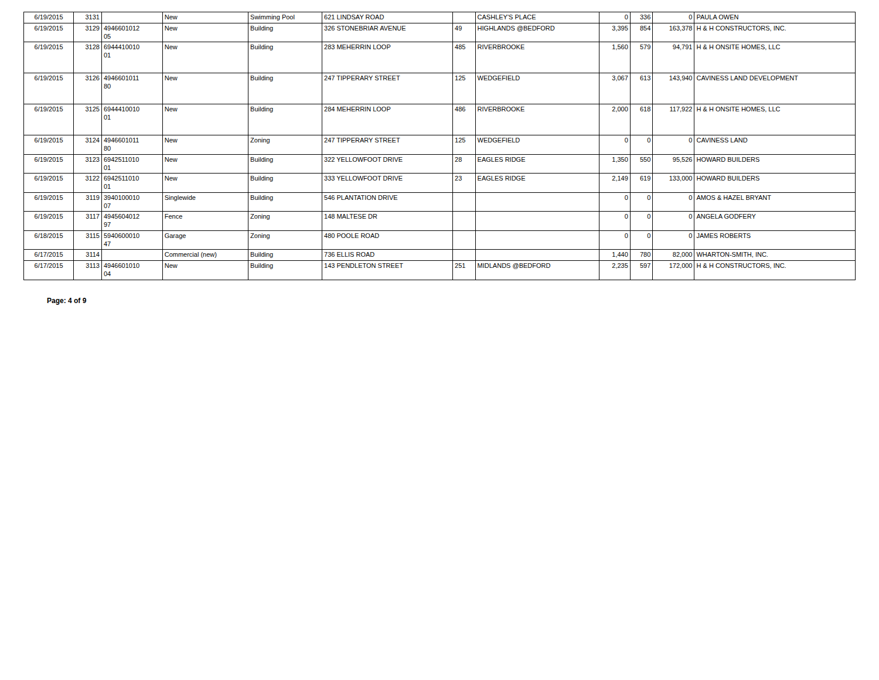| 6/19/2015 | 3131 | | New | Swimming Pool | 621 LINDSAY ROAD | | CASHLEY'S PLACE | 0 | 336 | 0 | PAULA OWEN |
| 6/19/2015 | 3129 | 4946601012 05 | New | Building | 326 STONEBRIAR AVENUE | 49 | HIGHLANDS @BEDFORD | 3,395 | 854 | 163,378 | H & H CONSTRUCTORS, INC. |
| 6/19/2015 | 3128 | 6944410010 01 | New | Building | 283 MEHERRIN LOOP | 485 | RIVERBROOKE | 1,560 | 579 | 94,791 | H & H ONSITE HOMES, LLC |
| 6/19/2015 | 3126 | 4946601011 80 | New | Building | 247 TIPPERARY STREET | 125 | WEDGEFIELD | 3,067 | 613 | 143,940 | CAVINESS LAND DEVELOPMENT |
| 6/19/2015 | 3125 | 6944410010 01 | New | Building | 284 MEHERRIN LOOP | 486 | RIVERBROOKE | 2,000 | 618 | 117,922 | H & H ONSITE HOMES, LLC |
| 6/19/2015 | 3124 | 4946601011 80 | New | Zoning | 247 TIPPERARY STREET | 125 | WEDGEFIELD | 0 | 0 | 0 | CAVINESS LAND |
| 6/19/2015 | 3123 | 6942511010 01 | New | Building | 322 YELLOWFOOT DRIVE | 28 | EAGLES RIDGE | 1,350 | 550 | 95,526 | HOWARD BUILDERS |
| 6/19/2015 | 3122 | 6942511010 01 | New | Building | 333 YELLOWFOOT DRIVE | 23 | EAGLES RIDGE | 2,149 | 619 | 133,000 | HOWARD BUILDERS |
| 6/19/2015 | 3119 | 3940100010 07 | Singlewide | Building | 546 PLANTATION DRIVE | | | 0 | 0 | 0 | AMOS & HAZEL BRYANT |
| 6/19/2015 | 3117 | 4945604012 97 | Fence | Zoning | 148 MALTESE DR | | | 0 | 0 | 0 | ANGELA GODFERY |
| 6/18/2015 | 3115 | 5940600010 47 | Garage | Zoning | 480 POOLE ROAD | | | 0 | 0 | 0 | JAMES ROBERTS |
| 6/17/2015 | 3114 | | Commercial (new) | Building | 736 ELLIS ROAD | | | 1,440 | 780 | 82,000 | WHARTON-SMITH, INC. |
| 6/17/2015 | 3113 | 4946601010 04 | New | Building | 143 PENDLETON STREET | 251 | MIDLANDS @BEDFORD | 2,235 | 597 | 172,000 | H & H CONSTRUCTORS, INC. |
Page: 4 of 9